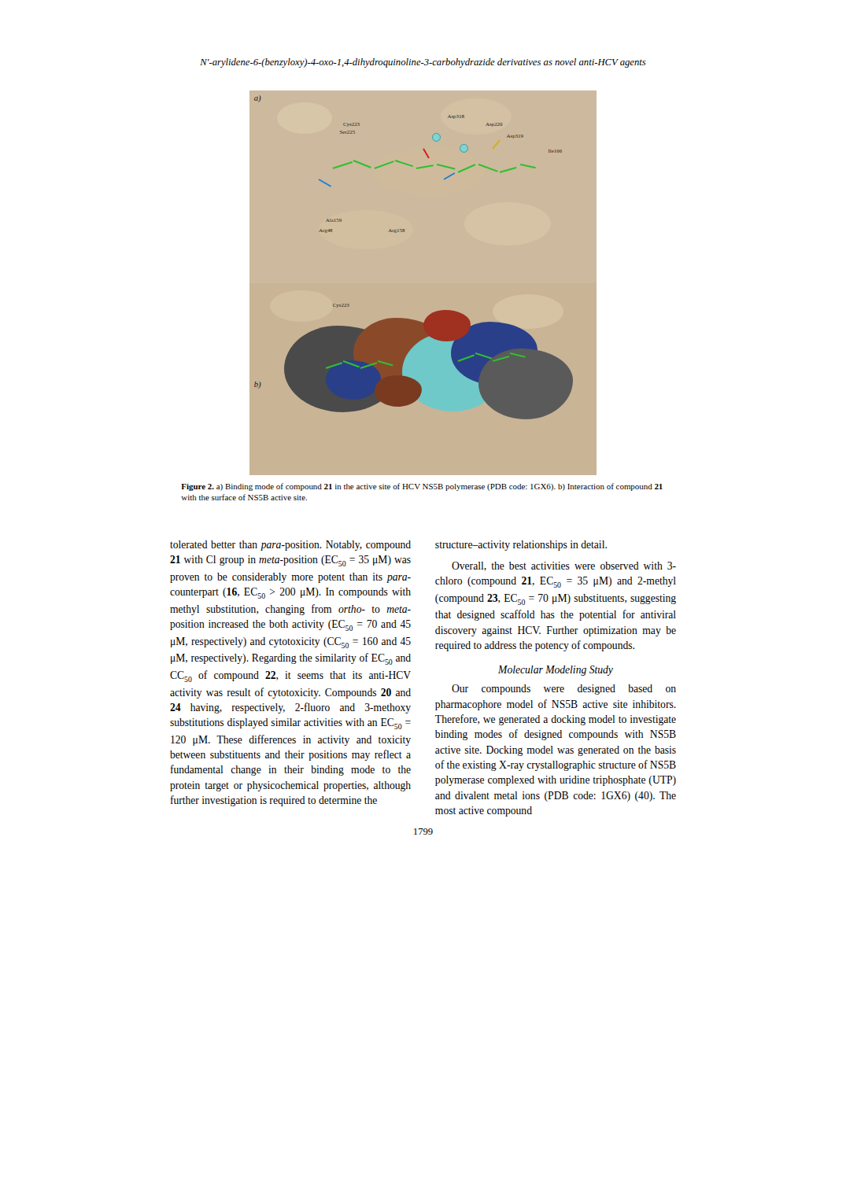N'-arylidene-6-(benzyloxy)-4-oxo-1,4-dihydroquinoline-3-carbohydrazide derivatives as novel anti-HCV agents
a)
Asp318 Asp220 Asp319 Cys223 Ser225 Ile166 Ala159 Arg48 Arg158
b)
Cys223
Figure 2. a) Binding mode of compound 21 in the active site of HCV NS5B polymerase (PDB code: 1GX6). b) Interaction of compound 21 with the surface of NS5B active site.
tolerated better than para-position. Notably, compound 21 with Cl group in meta-position (EC50 = 35 μM) was proven to be considerably more potent than its para-counterpart (16, EC50 > 200 μM). In compounds with methyl substitution, changing from ortho- to meta-position increased the both activity (EC50 = 70 and 45 μM, respectively) and cytotoxicity (CC50 = 160 and 45 μM, respectively). Regarding the similarity of EC50 and CC50 of compound 22, it seems that its anti-HCV activity was result of cytotoxicity. Compounds 20 and 24 having, respectively, 2-fluoro and 3-methoxy substitutions displayed similar activities with an EC50 = 120 μM. These differences in activity and toxicity between substituents and their positions may reflect a fundamental change in their binding mode to the protein target or physicochemical properties, although further investigation is required to determine the
structure–activity relationships in detail.
Overall, the best activities were observed with 3-chloro (compound 21, EC50 = 35 μM) and 2-methyl (compound 23, EC50 = 70 μM) substituents, suggesting that designed scaffold has the potential for antiviral discovery against HCV. Further optimization may be required to address the potency of compounds.
Molecular Modeling Study
Our compounds were designed based on pharmacophore model of NS5B active site inhibitors. Therefore, we generated a docking model to investigate binding modes of designed compounds with NS5B active site. Docking model was generated on the basis of the existing X-ray crystallographic structure of NS5B polymerase complexed with uridine triphosphate (UTP) and divalent metal ions (PDB code: 1GX6) (40). The most active compound
1799